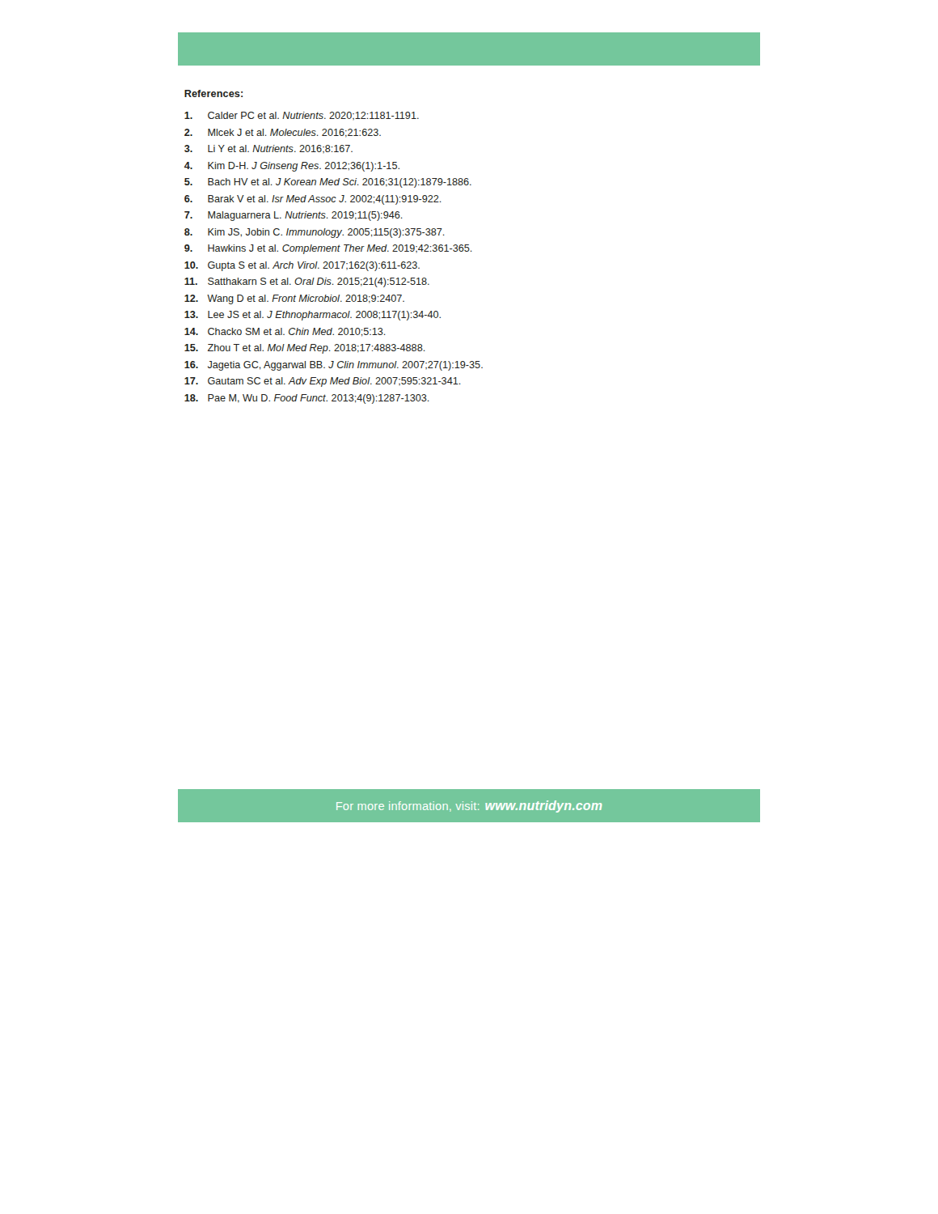References:
1. Calder PC et al. Nutrients. 2020;12:1181-1191.
2. Mlcek J et al. Molecules. 2016;21:623.
3. Li Y et al. Nutrients. 2016;8:167.
4. Kim D-H. J Ginseng Res. 2012;36(1):1-15.
5. Bach HV et al. J Korean Med Sci. 2016;31(12):1879-1886.
6. Barak V et al. Isr Med Assoc J. 2002;4(11):919-922.
7. Malaguarnera L. Nutrients. 2019;11(5):946.
8. Kim JS, Jobin C. Immunology. 2005;115(3):375-387.
9. Hawkins J et al. Complement Ther Med. 2019;42:361-365.
10. Gupta S et al. Arch Virol. 2017;162(3):611-623.
11. Satthakarn S et al. Oral Dis. 2015;21(4):512-518.
12. Wang D et al. Front Microbiol. 2018;9:2407.
13. Lee JS et al. J Ethnopharmacol. 2008;117(1):34-40.
14. Chacko SM et al. Chin Med. 2010;5:13.
15. Zhou T et al. Mol Med Rep. 2018;17:4883-4888.
16. Jagetia GC, Aggarwal BB. J Clin Immunol. 2007;27(1):19-35.
17. Gautam SC et al. Adv Exp Med Biol. 2007;595:321-341.
18. Pae M, Wu D. Food Funct. 2013;4(9):1287-1303.
For more information, visit: www.nutridyn.com